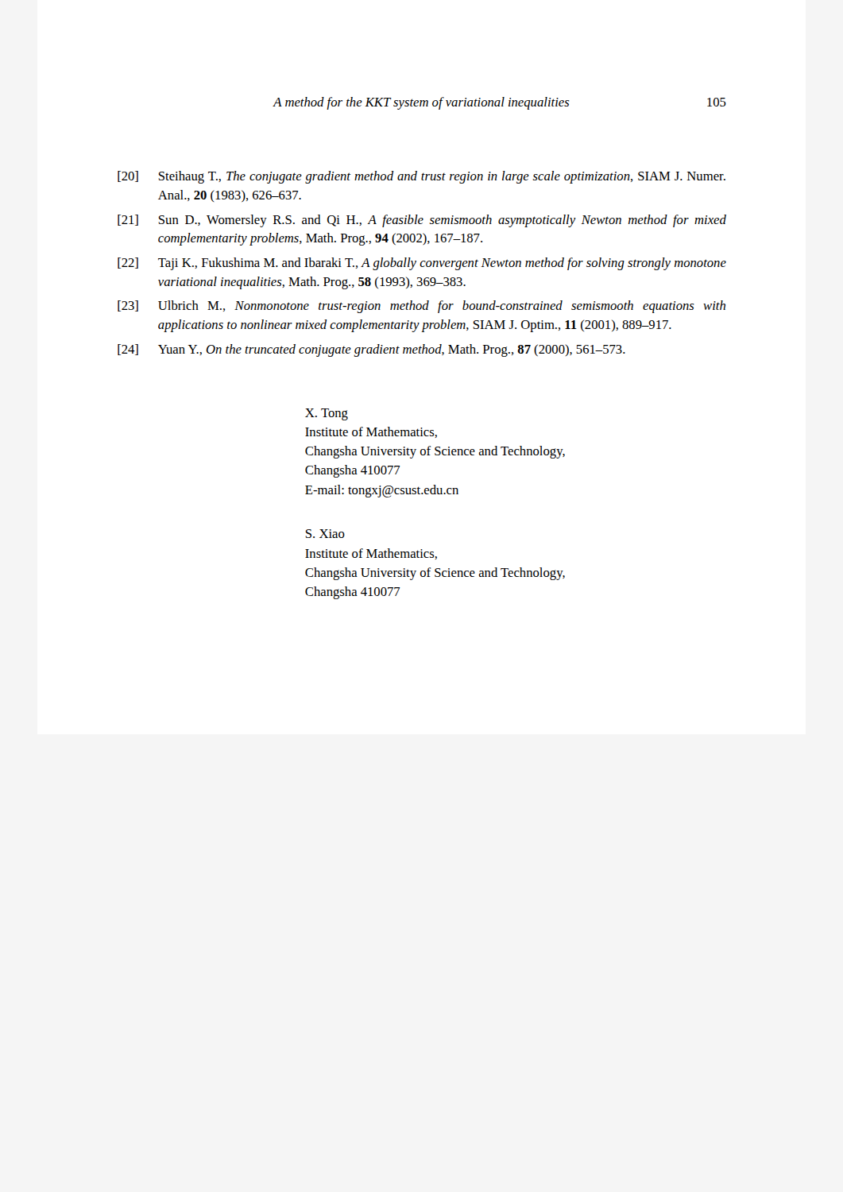A method for the KKT system of variational inequalities 105
[20] Steihaug T., The conjugate gradient method and trust region in large scale optimization, SIAM J. Numer. Anal., 20 (1983), 626–637.
[21] Sun D., Womersley R.S. and Qi H., A feasible semismooth asymptotically Newton method for mixed complementarity problems, Math. Prog., 94 (2002), 167–187.
[22] Taji K., Fukushima M. and Ibaraki T., A globally convergent Newton method for solving strongly monotone variational inequalities, Math. Prog., 58 (1993), 369–383.
[23] Ulbrich M., Nonmonotone trust-region method for bound-constrained semismooth equations with applications to nonlinear mixed complementarity problem, SIAM J. Optim., 11 (2001), 889–917.
[24] Yuan Y., On the truncated conjugate gradient method, Math. Prog., 87 (2000), 561–573.
X. Tong
Institute of Mathematics,
Changsha University of Science and Technology,
Changsha 410077
E-mail: tongxj@csust.edu.cn S. Xiao
Institute of Mathematics,
Changsha University of Science and Technology,
Changsha 410077